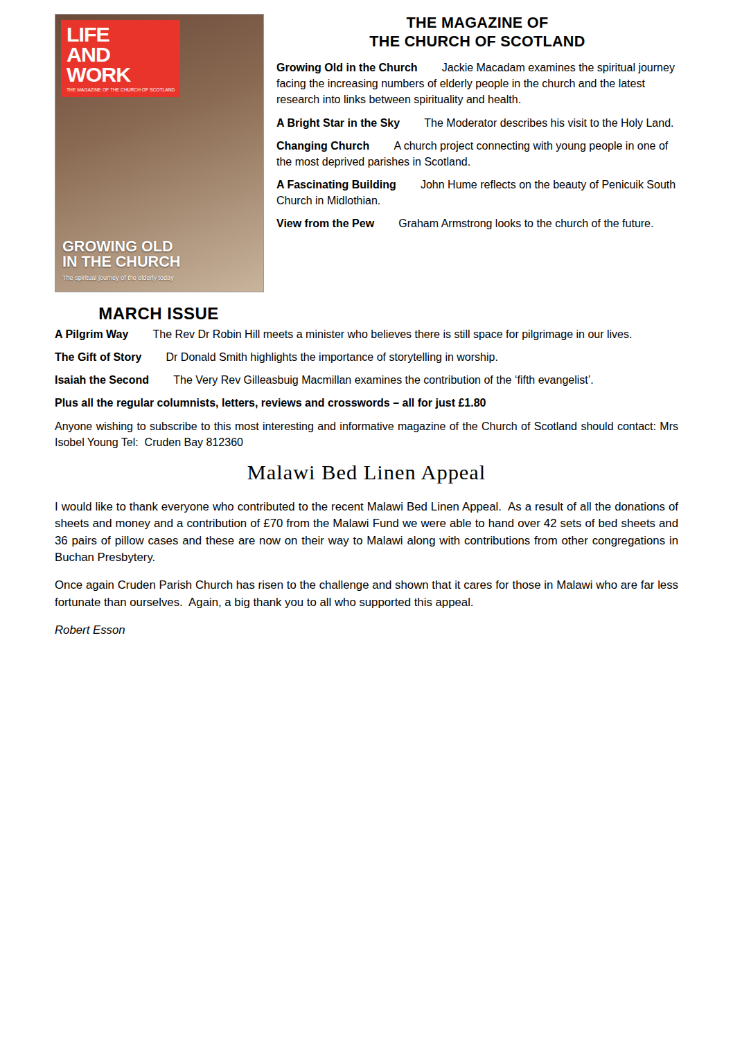LIFE
AND
WORK THE MAGAZINE OF THE CHURCH OF SCOTLAND
GROWING OLD
IN THE CHURCH The spiritual journey of the elderly today
MARCH ISSUE
THE MAGAZINE OF
THE CHURCH OF SCOTLAND
Growing Old in the Church Jackie Macadam examines the spiritual journey facing the increasing numbers of elderly people in the church and the latest research into links between spirituality and health.
A Bright Star in the Sky The Moderator describes his visit to the Holy Land.
Changing Church A church project connecting with young people in one of the most deprived parishes in Scotland.
A Fascinating Building John Hume reflects on the beauty of Penicuik South Church in Midlothian.
View from the Pew Graham Armstrong looks to the church of the future.
A Pilgrim Way The Rev Dr Robin Hill meets a minister who believes there is still space for pilgrimage in our lives.
The Gift of Story Dr Donald Smith highlights the importance of storytelling in worship.
Isaiah the Second The Very Rev Gilleasbuig Macmillan examines the contribution of the ‘fifth evangelist’.
Plus all the regular columnists, letters, reviews and crosswords – all for just £1.80
Anyone wishing to subscribe to this most interesting and informative magazine of the Church of Scotland should contact: Mrs Isobel Young Tel: Cruden Bay 812360
Malawi Bed Linen Appeal
I would like to thank everyone who contributed to the recent Malawi Bed Linen Appeal. As a result of all the donations of sheets and money and a contribution of £70 from the Malawi Fund we were able to hand over 42 sets of bed sheets and 36 pairs of pillow cases and these are now on their way to Malawi along with contributions from other congregations in Buchan Presbytery.
Once again Cruden Parish Church has risen to the challenge and shown that it cares for those in Malawi who are far less fortunate than ourselves. Again, a big thank you to all who supported this appeal.
Robert Esson